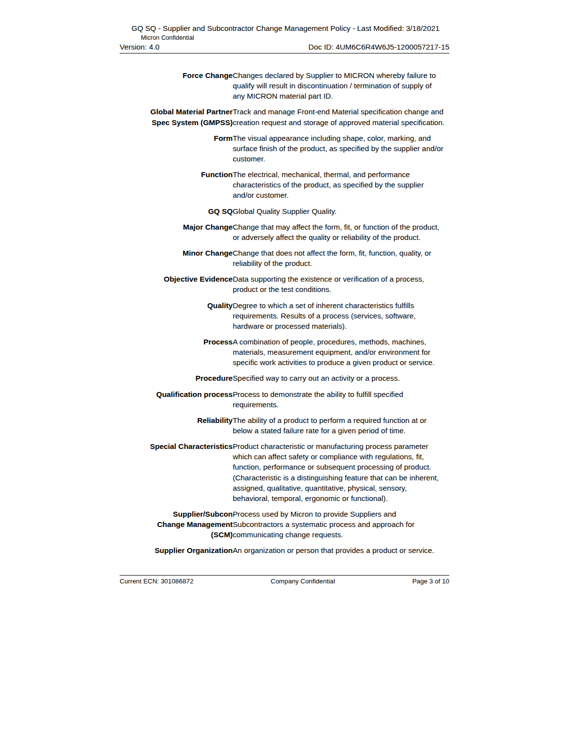GQ SQ - Supplier and Subcontractor Change Management Policy - Last Modified: 3/18/2021
Micron Confidential
Version: 4.0 Doc ID: 4UM6C6R4W6J5-1200057217-15
| Force Change | Changes declared by Supplier to MICRON whereby failure to qualify will result in discontinuation / termination of supply of any MICRON material part ID. |
| Global Material Partner Spec System (GMPSS) | Track and manage Front-end Material specification change and creation request and storage of approved material specification. |
| Form | The visual appearance including shape, color, marking, and surface finish of the product, as specified by the supplier and/or customer. |
| Function | The electrical, mechanical, thermal, and performance characteristics of the product, as specified by the supplier and/or customer. |
| GQ SQ | Global Quality Supplier Quality. |
| Major Change | Change that may affect the form, fit, or function of the product, or adversely affect the quality or reliability of the product. |
| Minor Change | Change that does not affect the form, fit, function, quality, or reliability of the product. |
| Objective Evidence | Data supporting the existence or verification of a process, product or the test conditions. |
| Quality | Degree to which a set of inherent characteristics fulfills requirements. Results of a process (services, software, hardware or processed materials). |
| Process | A combination of people, procedures, methods, machines, materials, measurement equipment, and/or environment for specific work activities to produce a given product or service. |
| Procedure | Specified way to carry out an activity or a process. |
| Qualification process | Process to demonstrate the ability to fulfill specified requirements. |
| Reliability | The ability of a product to perform a required function at or below a stated failure rate for a given period of time. |
| Special Characteristics | Product characteristic or manufacturing process parameter which can affect safety or compliance with regulations, fit, function, performance or subsequent processing of product. (Characteristic is a distinguishing feature that can be inherent, assigned, qualitative, quantitative, physical, sensory, behavioral, temporal, ergonomic or functional). |
| Supplier/Subcon Change Management (SCM) | Process used by Micron to provide Suppliers and Subcontractors a systematic process and approach for communicating change requests. |
| Supplier Organization | An organization or person that provides a product or service. |
Current ECN: 301086872 Company Confidential Page 3 of 10